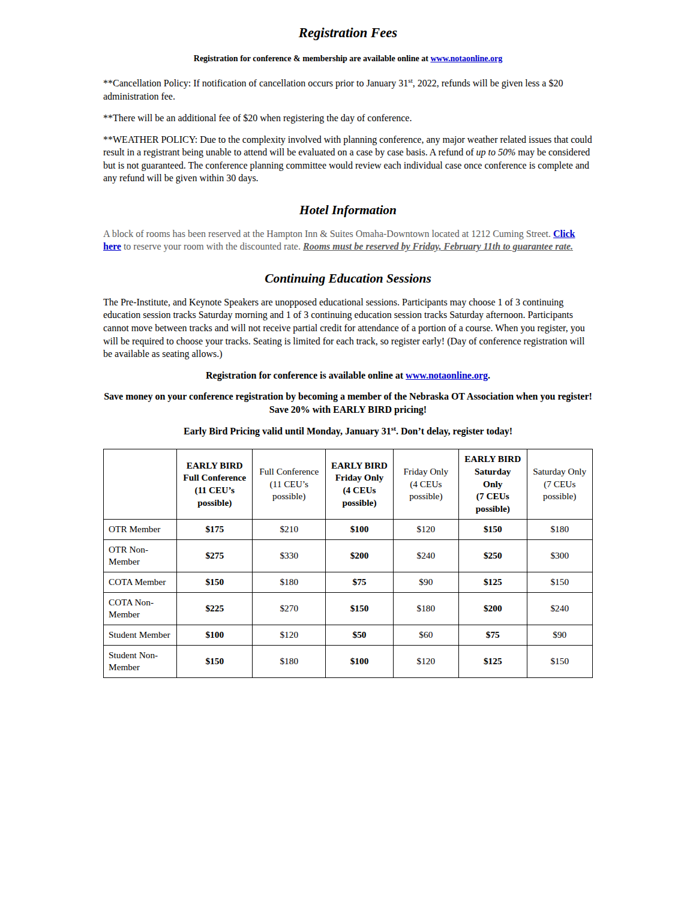Registration Fees
Registration for conference & membership are available online at www.notaonline.org
**Cancellation Policy: If notification of cancellation occurs prior to January 31st, 2022, refunds will be given less a $20 administration fee.
**There will be an additional fee of $20 when registering the day of conference.
**WEATHER POLICY: Due to the complexity involved with planning conference, any major weather related issues that could result in a registrant being unable to attend will be evaluated on a case by case basis. A refund of up to 50% may be considered but is not guaranteed. The conference planning committee would review each individual case once conference is complete and any refund will be given within 30 days.
Hotel Information
A block of rooms has been reserved at the Hampton Inn & Suites Omaha-Downtown located at 1212 Cuming Street. Click here to reserve your room with the discounted rate. Rooms must be reserved by Friday, February 11th to guarantee rate.
Continuing Education Sessions
The Pre-Institute, and Keynote Speakers are unopposed educational sessions. Participants may choose 1 of 3 continuing education session tracks Saturday morning and 1 of 3 continuing education session tracks Saturday afternoon. Participants cannot move between tracks and will not receive partial credit for attendance of a portion of a course. When you register, you will be required to choose your tracks. Seating is limited for each track, so register early! (Day of conference registration will be available as seating allows.)
Registration for conference is available online at www.notaonline.org.
Save money on your conference registration by becoming a member of the Nebraska OT Association when you register! Save 20% with EARLY BIRD pricing!
Early Bird Pricing valid until Monday, January 31st. Don’t delay, register today!
| | EARLY BIRD Full Conference (11 CEU’s possible) | Full Conference (11 CEU’s possible) | EARLY BIRD Friday Only (4 CEUs possible) | Friday Only (4 CEUs possible) | EARLY BIRD Saturday Only (7 CEUs possible) | Saturday Only (7 CEUs possible) |
| --- | --- | --- | --- | --- | --- | --- |
| OTR Member | $175 | $210 | $100 | $120 | $150 | $180 |
| OTR Non-Member | $275 | $330 | $200 | $240 | $250 | $300 |
| COTA Member | $150 | $180 | $75 | $90 | $125 | $150 |
| COTA Non-Member | $225 | $270 | $150 | $180 | $200 | $240 |
| Student Member | $100 | $120 | $50 | $60 | $75 | $90 |
| Student Non-Member | $150 | $180 | $100 | $120 | $125 | $150 |